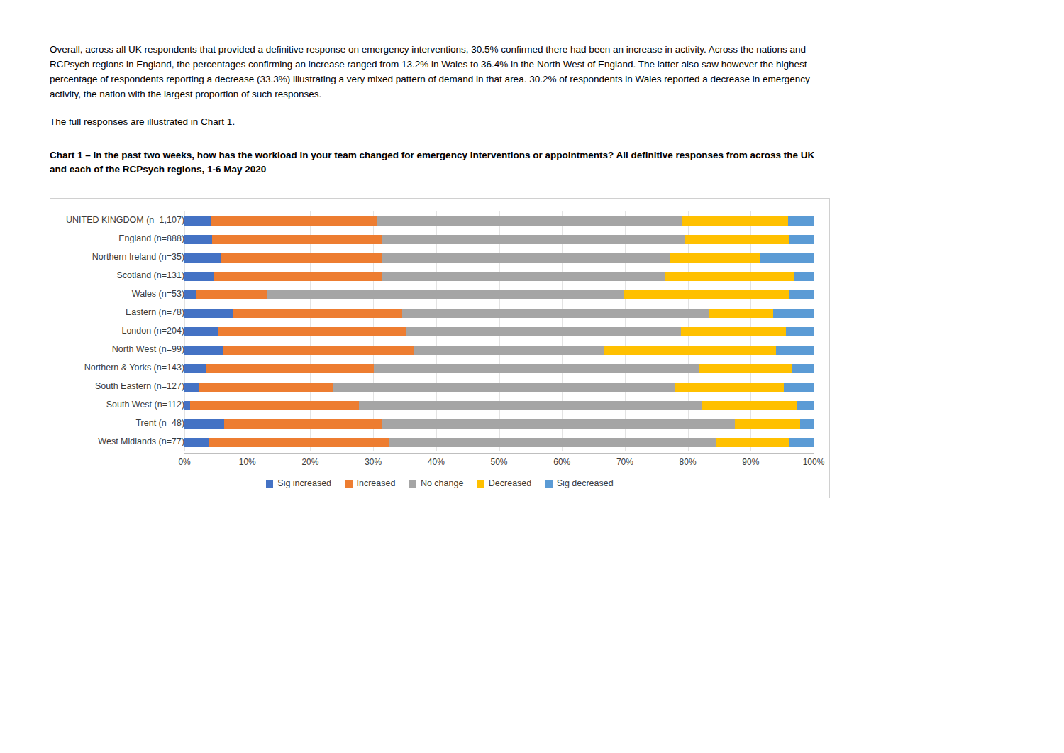Overall, across all UK respondents that provided a definitive response on emergency interventions, 30.5% confirmed there had been an increase in activity. Across the nations and RCPsych regions in England, the percentages confirming an increase ranged from 13.2% in Wales to 36.4% in the North West of England. The latter also saw however the highest percentage of respondents reporting a decrease (33.3%) illustrating a very mixed pattern of demand in that area. 30.2% of respondents in Wales reported a decrease in emergency activity, the nation with the largest proportion of such responses.
The full responses are illustrated in Chart 1.
Chart 1 – In the past two weeks, how has the workload in your team changed for emergency interventions or appointments? All definitive responses from across the UK and each of the RCPsych regions, 1-6 May 2020
| UNITED KINGDOM (n=1,107) | |
| England (n=888) | |
| Northern Ireland (n=35) | |
| Scotland (n=131) | |
| Wales (n=53) | |
| Eastern (n=78) | |
| London (n=204) | |
| North West (n=99) | |
| Northern & Yorks (n=143) | |
| South Eastern (n=127) | |
| South West (n=112) | |
| Trent (n=48) | |
| West Midlands (n=77) | |
| | 0% 10% 20% 30% 40% 50% 60% 70% 80% 90% 100% |
Sig increased Increased No change Decreased Sig decreased